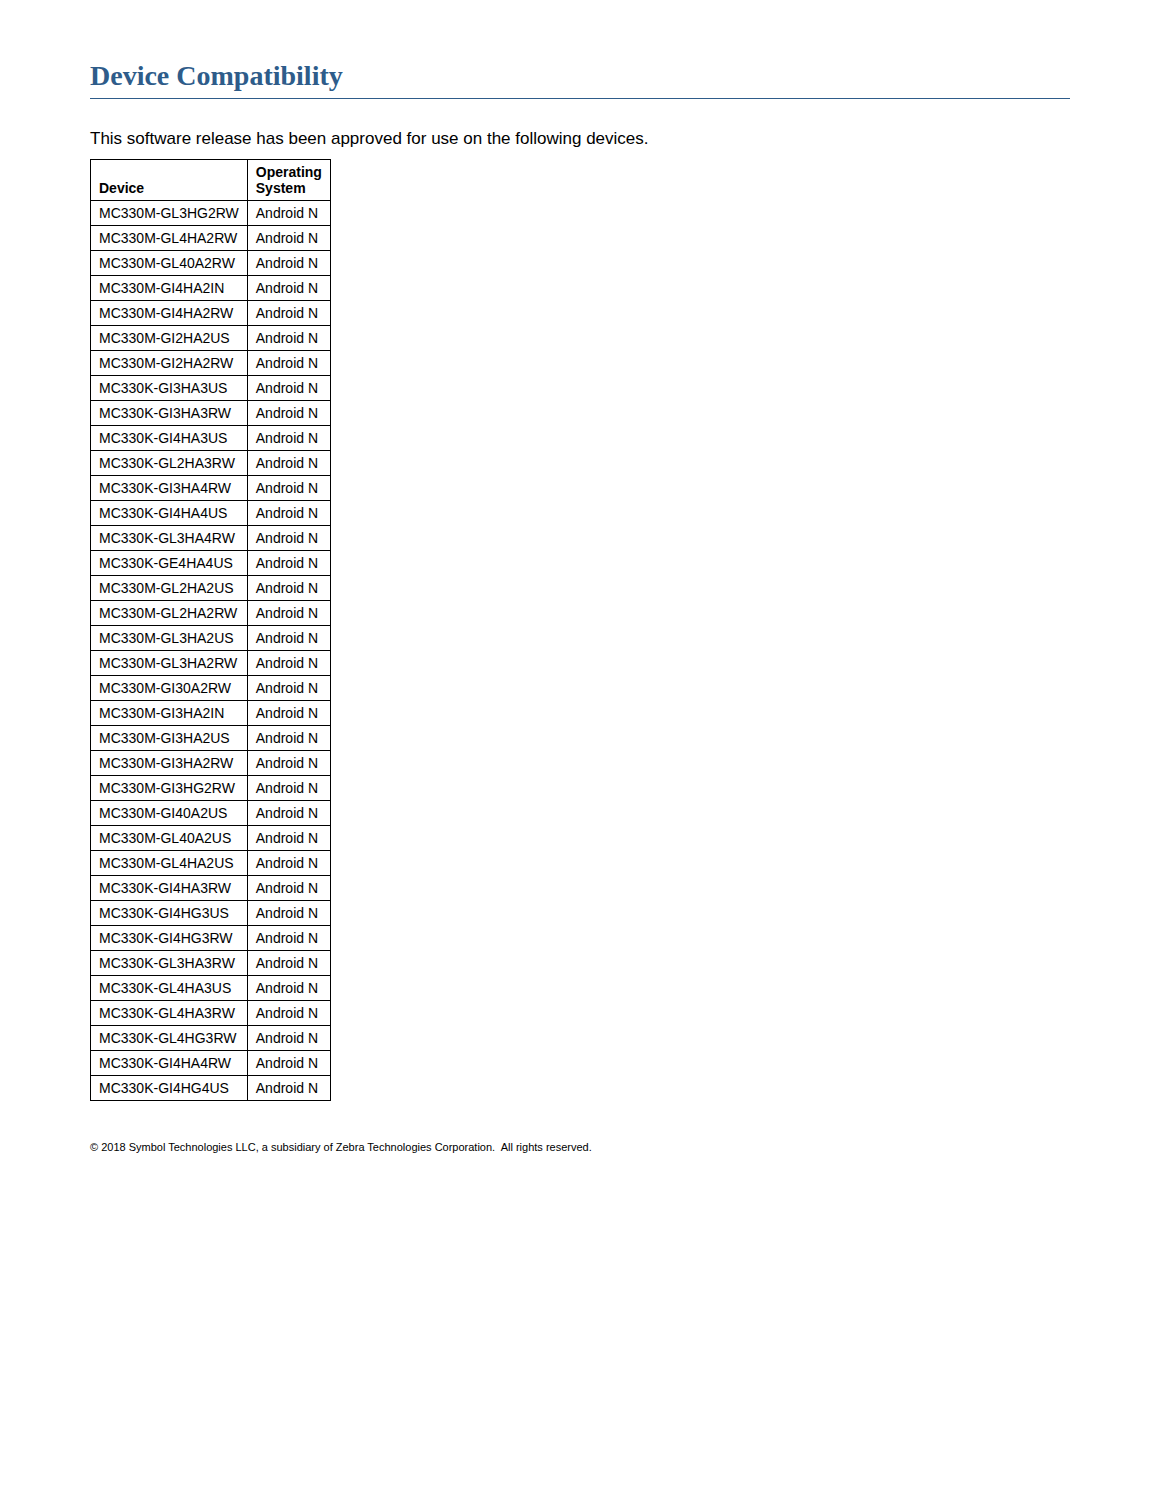Device Compatibility
This software release has been approved for use on the following devices.
| Device | Operating System |
| --- | --- |
| MC330M-GL3HG2RW | Android N |
| MC330M-GL4HA2RW | Android N |
| MC330M-GL40A2RW | Android N |
| MC330M-GI4HA2IN | Android N |
| MC330M-GI4HA2RW | Android N |
| MC330M-GI2HA2US | Android N |
| MC330M-GI2HA2RW | Android N |
| MC330K-GI3HA3US | Android N |
| MC330K-GI3HA3RW | Android N |
| MC330K-GI4HA3US | Android N |
| MC330K-GL2HA3RW | Android N |
| MC330K-GI3HA4RW | Android N |
| MC330K-GI4HA4US | Android N |
| MC330K-GL3HA4RW | Android N |
| MC330K-GE4HA4US | Android N |
| MC330M-GL2HA2US | Android N |
| MC330M-GL2HA2RW | Android N |
| MC330M-GL3HA2US | Android N |
| MC330M-GL3HA2RW | Android N |
| MC330M-GI30A2RW | Android N |
| MC330M-GI3HA2IN | Android N |
| MC330M-GI3HA2US | Android N |
| MC330M-GI3HA2RW | Android N |
| MC330M-GI3HG2RW | Android N |
| MC330M-GI40A2US | Android N |
| MC330M-GL40A2US | Android N |
| MC330M-GL4HA2US | Android N |
| MC330K-GI4HA3RW | Android N |
| MC330K-GI4HG3US | Android N |
| MC330K-GI4HG3RW | Android N |
| MC330K-GL3HA3RW | Android N |
| MC330K-GL4HA3US | Android N |
| MC330K-GL4HA3RW | Android N |
| MC330K-GL4HG3RW | Android N |
| MC330K-GI4HA4RW | Android N |
| MC330K-GI4HG4US | Android N |
© 2018 Symbol Technologies LLC, a subsidiary of Zebra Technologies Corporation. All rights reserved.